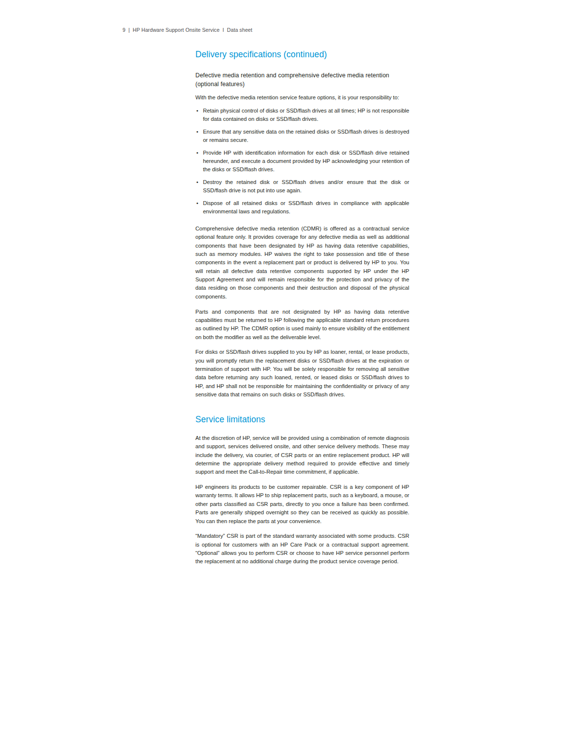9 | HP Hardware Support Onsite Service I Data sheet
Delivery specifications (continued)
Defective media retention and comprehensive defective media retention
(optional features)
With the defective media retention service feature options, it is your responsibility to:
Retain physical control of disks or SSD/flash drives at all times; HP is not responsible for data contained on disks or SSD/flash drives.
Ensure that any sensitive data on the retained disks or SSD/flash drives is destroyed or remains secure.
Provide HP with identification information for each disk or SSD/flash drive retained hereunder, and execute a document provided by HP acknowledging your retention of the disks or SSD/flash drives.
Destroy the retained disk or SSD/flash drives and/or ensure that the disk or SSD/flash drive is not put into use again.
Dispose of all retained disks or SSD/flash drives in compliance with applicable environmental laws and regulations.
Comprehensive defective media retention (CDMR) is offered as a contractual service optional feature only. It provides coverage for any defective media as well as additional components that have been designated by HP as having data retentive capabilities, such as memory modules. HP waives the right to take possession and title of these components in the event a replacement part or product is delivered by HP to you. You will retain all defective data retentive components supported by HP under the HP Support Agreement and will remain responsible for the protection and privacy of the data residing on those components and their destruction and disposal of the physical components.
Parts and components that are not designated by HP as having data retentive capabilities must be returned to HP following the applicable standard return procedures as outlined by HP. The CDMR option is used mainly to ensure visibility of the entitlement on both the modifier as well as the deliverable level.
For disks or SSD/flash drives supplied to you by HP as loaner, rental, or lease products, you will promptly return the replacement disks or SSD/flash drives at the expiration or termination of support with HP. You will be solely responsible for removing all sensitive data before returning any such loaned, rented, or leased disks or SSD/flash drives to HP, and HP shall not be responsible for maintaining the confidentiality or privacy of any sensitive data that remains on such disks or SSD/flash drives.
Service limitations
At the discretion of HP, service will be provided using a combination of remote diagnosis and support, services delivered onsite, and other service delivery methods. These may include the delivery, via courier, of CSR parts or an entire replacement product. HP will determine the appropriate delivery method required to provide effective and timely support and meet the Call-to-Repair time commitment, if applicable.
HP engineers its products to be customer repairable. CSR is a key component of HP warranty terms. It allows HP to ship replacement parts, such as a keyboard, a mouse, or other parts classified as CSR parts, directly to you once a failure has been confirmed. Parts are generally shipped overnight so they can be received as quickly as possible. You can then replace the parts at your convenience.
“Mandatory” CSR is part of the standard warranty associated with some products. CSR is optional for customers with an HP Care Pack or a contractual support agreement. “Optional” allows you to perform CSR or choose to have HP service personnel perform the replacement at no additional charge during the product service coverage period.